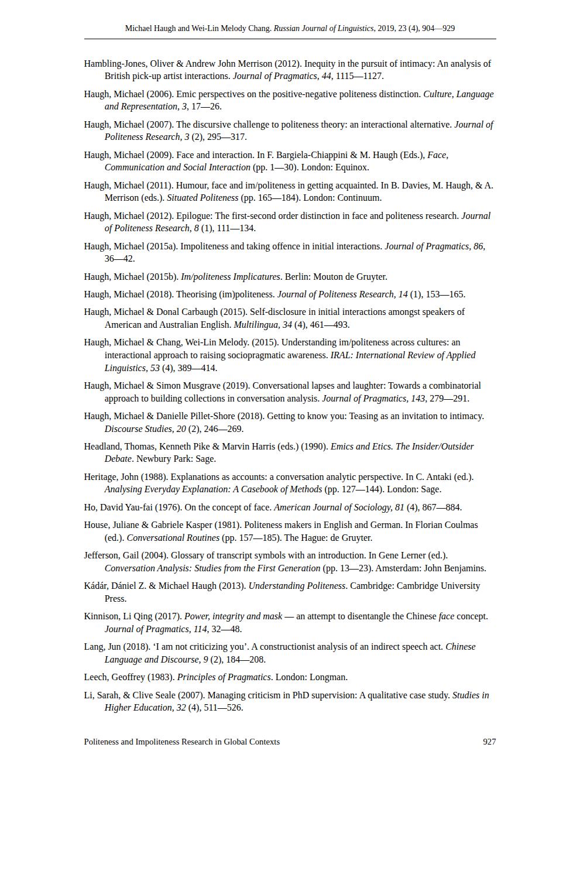Michael Haugh and Wei-Lin Melody Chang. Russian Journal of Linguistics, 2019, 23 (4), 904—929
Hambling-Jones, Oliver & Andrew John Merrison (2012). Inequity in the pursuit of intimacy: An analysis of British pick-up artist interactions. Journal of Pragmatics, 44, 1115—1127.
Haugh, Michael (2006). Emic perspectives on the positive-negative politeness distinction. Culture, Language and Representation, 3, 17—26.
Haugh, Michael (2007). The discursive challenge to politeness theory: an interactional alternative. Journal of Politeness Research, 3 (2), 295—317.
Haugh, Michael (2009). Face and interaction. In F. Bargiela-Chiappini & M. Haugh (Eds.), Face, Communication and Social Interaction (pp. 1—30). London: Equinox.
Haugh, Michael (2011). Humour, face and im/politeness in getting acquainted. In B. Davies, M. Haugh, & A. Merrison (eds.). Situated Politeness (pp. 165—184). London: Continuum.
Haugh, Michael (2012). Epilogue: The first-second order distinction in face and politeness research. Journal of Politeness Research, 8 (1), 111—134.
Haugh, Michael (2015a). Impoliteness and taking offence in initial interactions. Journal of Pragmatics, 86, 36—42.
Haugh, Michael (2015b). Im/politeness Implicatures. Berlin: Mouton de Gruyter.
Haugh, Michael (2018). Theorising (im)politeness. Journal of Politeness Research, 14 (1), 153—165.
Haugh, Michael & Donal Carbaugh (2015). Self-disclosure in initial interactions amongst speakers of American and Australian English. Multilingua, 34 (4), 461—493.
Haugh, Michael & Chang, Wei-Lin Melody. (2015). Understanding im/politeness across cultures: an interactional approach to raising sociopragmatic awareness. IRAL: International Review of Applied Linguistics, 53 (4), 389—414.
Haugh, Michael & Simon Musgrave (2019). Conversational lapses and laughter: Towards a combinatorial approach to building collections in conversation analysis. Journal of Pragmatics, 143, 279—291.
Haugh, Michael & Danielle Pillet-Shore (2018). Getting to know you: Teasing as an invitation to intimacy. Discourse Studies, 20 (2), 246—269.
Headland, Thomas, Kenneth Pike & Marvin Harris (eds.) (1990). Emics and Etics. The Insider/Outsider Debate. Newbury Park: Sage.
Heritage, John (1988). Explanations as accounts: a conversation analytic perspective. In C. Antaki (ed.). Analysing Everyday Explanation: A Casebook of Methods (pp. 127—144). London: Sage.
Ho, David Yau-fai (1976). On the concept of face. American Journal of Sociology, 81 (4), 867—884.
House, Juliane & Gabriele Kasper (1981). Politeness makers in English and German. In Florian Coulmas (ed.). Conversational Routines (pp. 157—185). The Hague: de Gruyter.
Jefferson, Gail (2004). Glossary of transcript symbols with an introduction. In Gene Lerner (ed.). Conversation Analysis: Studies from the First Generation (pp. 13—23). Amsterdam: John Benjamins.
Kádár, Dániel Z. & Michael Haugh (2013). Understanding Politeness. Cambridge: Cambridge University Press.
Kinnison, Li Qing (2017). Power, integrity and mask — an attempt to disentangle the Chinese face concept. Journal of Pragmatics, 114, 32—48.
Lang, Jun (2018). ‘I am not criticizing you’. A constructionist analysis of an indirect speech act. Chinese Language and Discourse, 9 (2), 184—208.
Leech, Geoffrey (1983). Principles of Pragmatics. London: Longman.
Li, Sarah, & Clive Seale (2007). Managing criticism in PhD supervision: A qualitative case study. Studies in Higher Education, 32 (4), 511—526.
Politeness and Impoliteness Research in Global Contexts 927